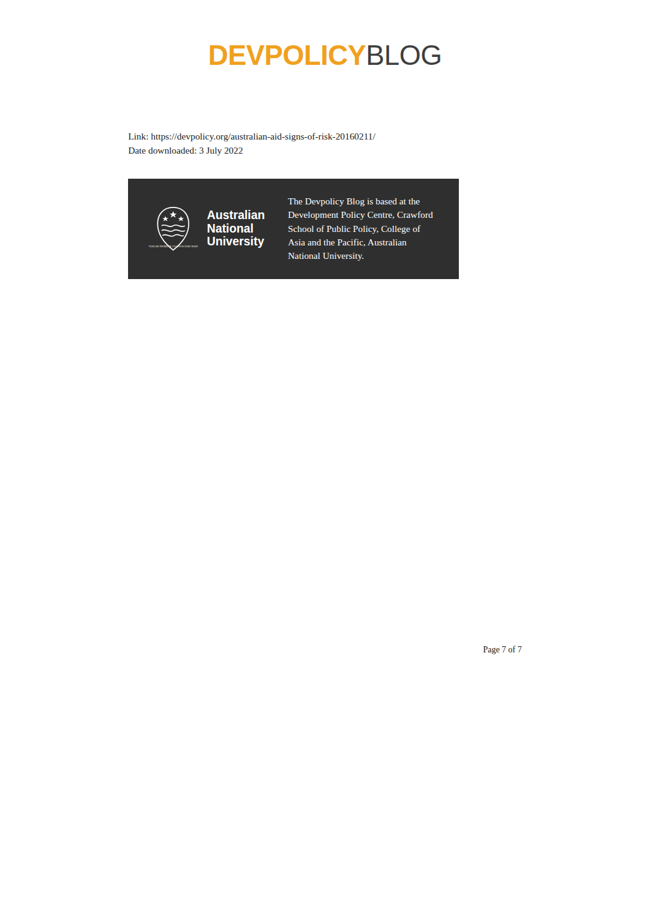DEVPOLICY BLOG
Link: https://devpolicy.org/australian-aid-signs-of-risk-20160211/
Date downloaded: 3 July 2022
NATURAM PRIMUM COGNOSCERE RERUM
Australian
National
University
The Devpolicy Blog is based at the Development Policy Centre, Crawford School of Public Policy, College of Asia and the Pacific, Australian National University.
Page 7 of 7